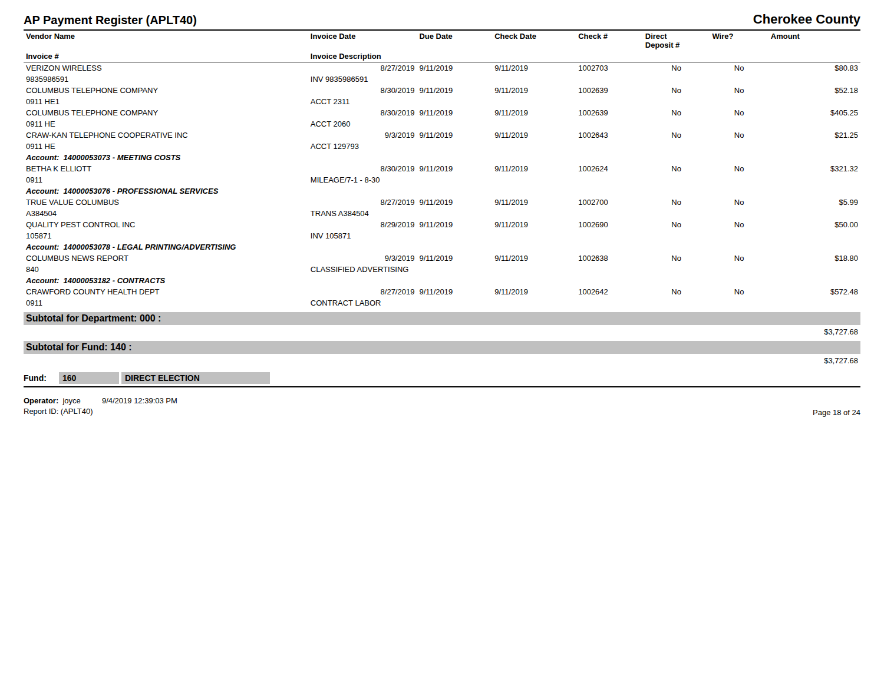AP Payment Register (APLT40)
Cherokee County
| Vendor Name | Invoice Date | Due Date | Check Date | Check # | Direct Deposit # | Wire? | Amount |
| --- | --- | --- | --- | --- | --- | --- | --- |
| Invoice # | Invoice Description |
| VERIZON WIRELESS | 8/27/2019 | 9/11/2019 | 9/11/2019 | 1002703 | No | No | $80.83 |
| 9835986591 | INV 9835986591 |
| COLUMBUS TELEPHONE COMPANY | 8/30/2019 | 9/11/2019 | 9/11/2019 | 1002639 | No | No | $52.18 |
| 0911 HE1 | ACCT 2311 |
| COLUMBUS TELEPHONE COMPANY | 8/30/2019 | 9/11/2019 | 9/11/2019 | 1002639 | No | No | $405.25 |
| 0911 HE | ACCT 2060 |
| CRAW-KAN TELEPHONE COOPERATIVE INC | 9/3/2019 | 9/11/2019 | 9/11/2019 | 1002643 | No | No | $21.25 |
| 0911 HE | ACCT 129793 |
| Account: 14000053073 - MEETING COSTS |
| BETHA K ELLIOTT | 8/30/2019 | 9/11/2019 | 9/11/2019 | 1002624 | No | No | $321.32 |
| 0911 | MILEAGE/7-1 - 8-30 |
| Account: 14000053076 - PROFESSIONAL SERVICES |
| TRUE VALUE COLUMBUS | 8/27/2019 | 9/11/2019 | 9/11/2019 | 1002700 | No | No | $5.99 |
| A384504 | TRANS A384504 |
| QUALITY PEST CONTROL INC | 8/29/2019 | 9/11/2019 | 9/11/2019 | 1002690 | No | No | $50.00 |
| 105871 | INV 105871 |
| Account: 14000053078 - LEGAL PRINTING/ADVERTISING |
| COLUMBUS NEWS REPORT | 9/3/2019 | 9/11/2019 | 9/11/2019 | 1002638 | No | No | $18.80 |
| 840 | CLASSIFIED ADVERTISING |
| Account: 14000053182 - CONTRACTS |
| CRAWFORD COUNTY HEALTH DEPT | 8/27/2019 | 9/11/2019 | 9/11/2019 | 1002642 | No | No | $572.48 |
| 0911 | CONTRACT LABOR |
Subtotal for Department: 000 :
$3,727.68
Subtotal for Fund: 140 :
$3,727.68
Fund:
160
DIRECT ELECTION
Operator: joyce 9/4/2019 12:39:03 PM
Report ID: (APLT40)
Page 18 of 24